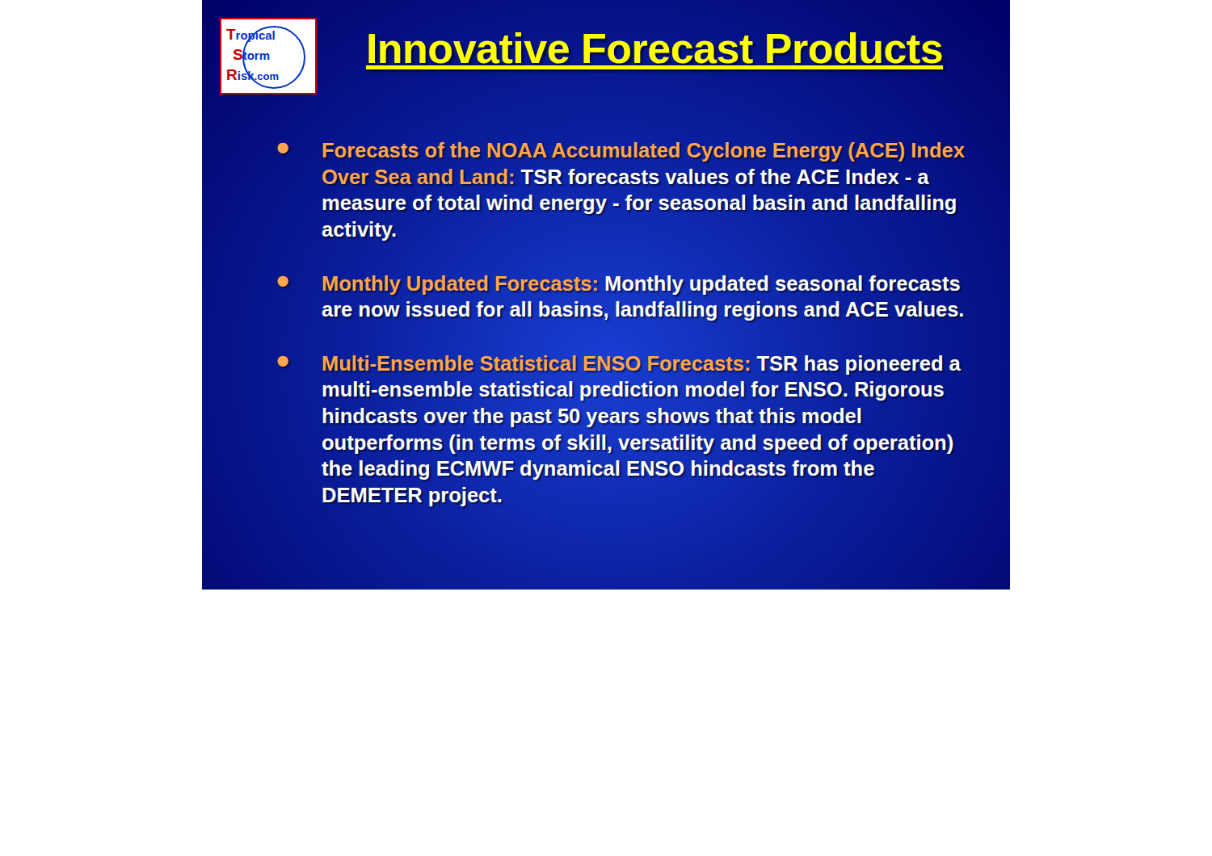Tropical
Storm
Risk.com
Innovative Forecast Products
Forecasts of the NOAA Accumulated Cyclone Energy (ACE) Index Over Sea and Land: TSR forecasts values of the ACE Index - a measure of total wind energy - for seasonal basin and landfalling activity.
Monthly Updated Forecasts: Monthly updated seasonal forecasts are now issued for all basins, landfalling regions and ACE values.
Multi-Ensemble Statistical ENSO Forecasts: TSR has pioneered a multi-ensemble statistical prediction model for ENSO. Rigorous hindcasts over the past 50 years shows that this model outperforms (in terms of skill, versatility and speed of operation) the leading ECMWF dynamical ENSO hindcasts from the DEMETER project.